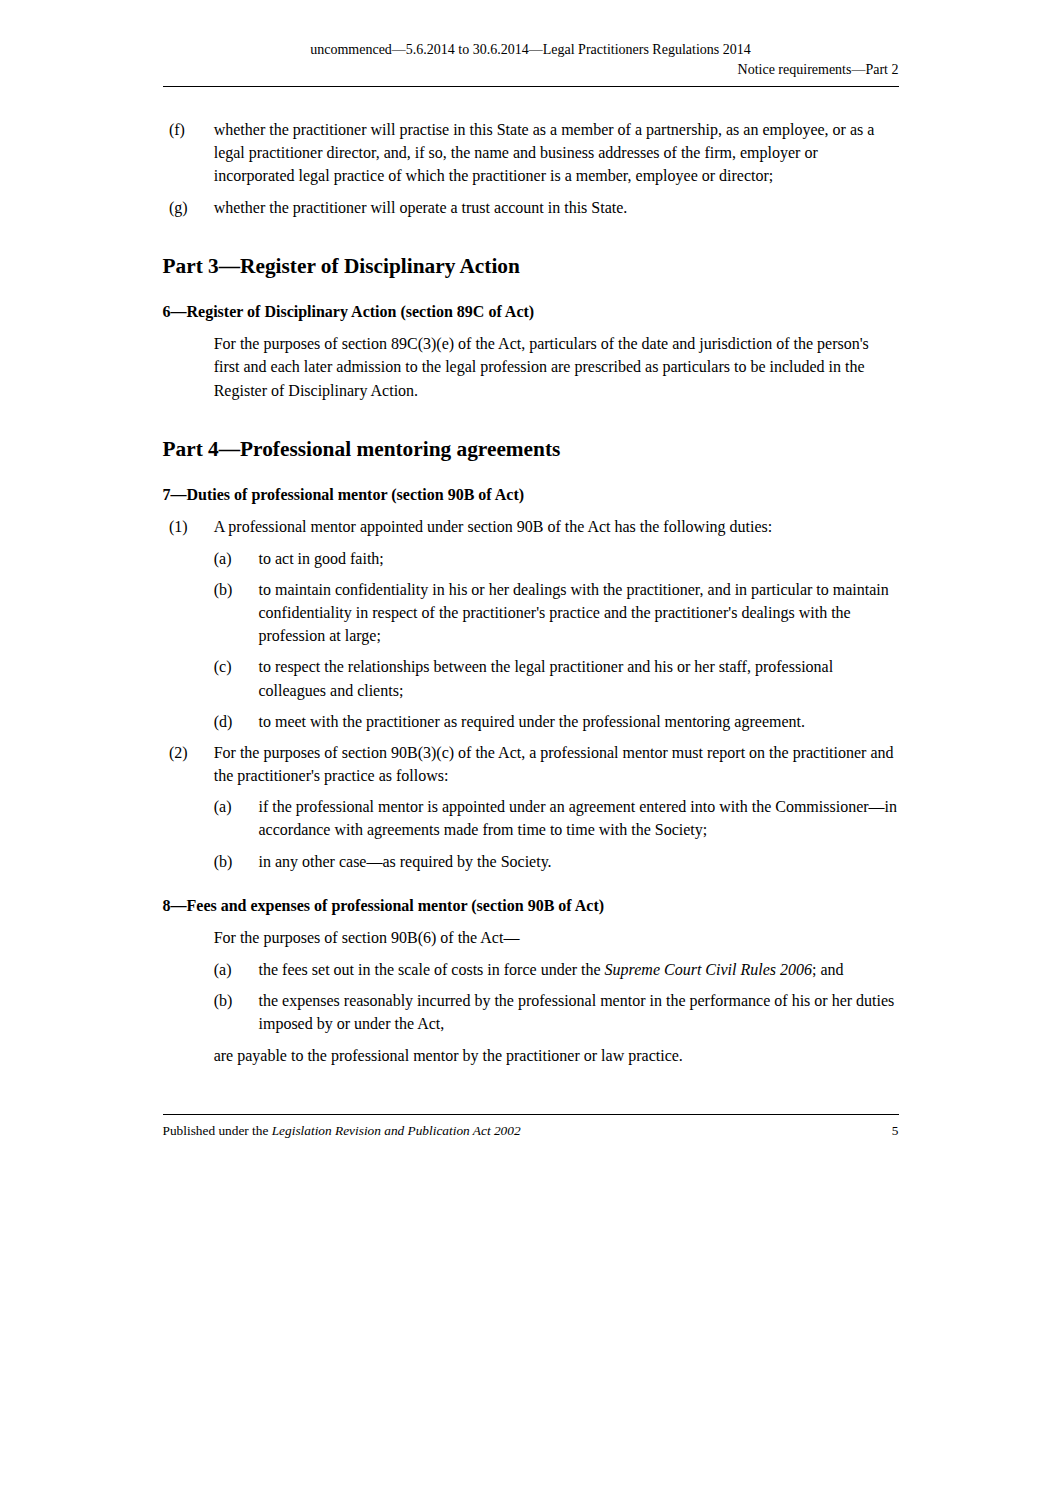uncommenced—5.6.2014 to 30.6.2014—Legal Practitioners Regulations 2014
Notice requirements—Part 2
(f) whether the practitioner will practise in this State as a member of a partnership, as an employee, or as a legal practitioner director, and, if so, the name and business addresses of the firm, employer or incorporated legal practice of which the practitioner is a member, employee or director;
(g) whether the practitioner will operate a trust account in this State.
Part 3—Register of Disciplinary Action
6—Register of Disciplinary Action (section 89C of Act)
For the purposes of section 89C(3)(e) of the Act, particulars of the date and jurisdiction of the person's first and each later admission to the legal profession are prescribed as particulars to be included in the Register of Disciplinary Action.
Part 4—Professional mentoring agreements
7—Duties of professional mentor (section 90B of Act)
(1) A professional mentor appointed under section 90B of the Act has the following duties:
(a) to act in good faith;
(b) to maintain confidentiality in his or her dealings with the practitioner, and in particular to maintain confidentiality in respect of the practitioner's practice and the practitioner's dealings with the profession at large;
(c) to respect the relationships between the legal practitioner and his or her staff, professional colleagues and clients;
(d) to meet with the practitioner as required under the professional mentoring agreement.
(2) For the purposes of section 90B(3)(c) of the Act, a professional mentor must report on the practitioner and the practitioner's practice as follows:
(a) if the professional mentor is appointed under an agreement entered into with the Commissioner—in accordance with agreements made from time to time with the Society;
(b) in any other case—as required by the Society.
8—Fees and expenses of professional mentor (section 90B of Act)
For the purposes of section 90B(6) of the Act—
(a) the fees set out in the scale of costs in force under the Supreme Court Civil Rules 2006; and
(b) the expenses reasonably incurred by the professional mentor in the performance of his or her duties imposed by or under the Act,
are payable to the professional mentor by the practitioner or law practice.
Published under the Legislation Revision and Publication Act 2002 5